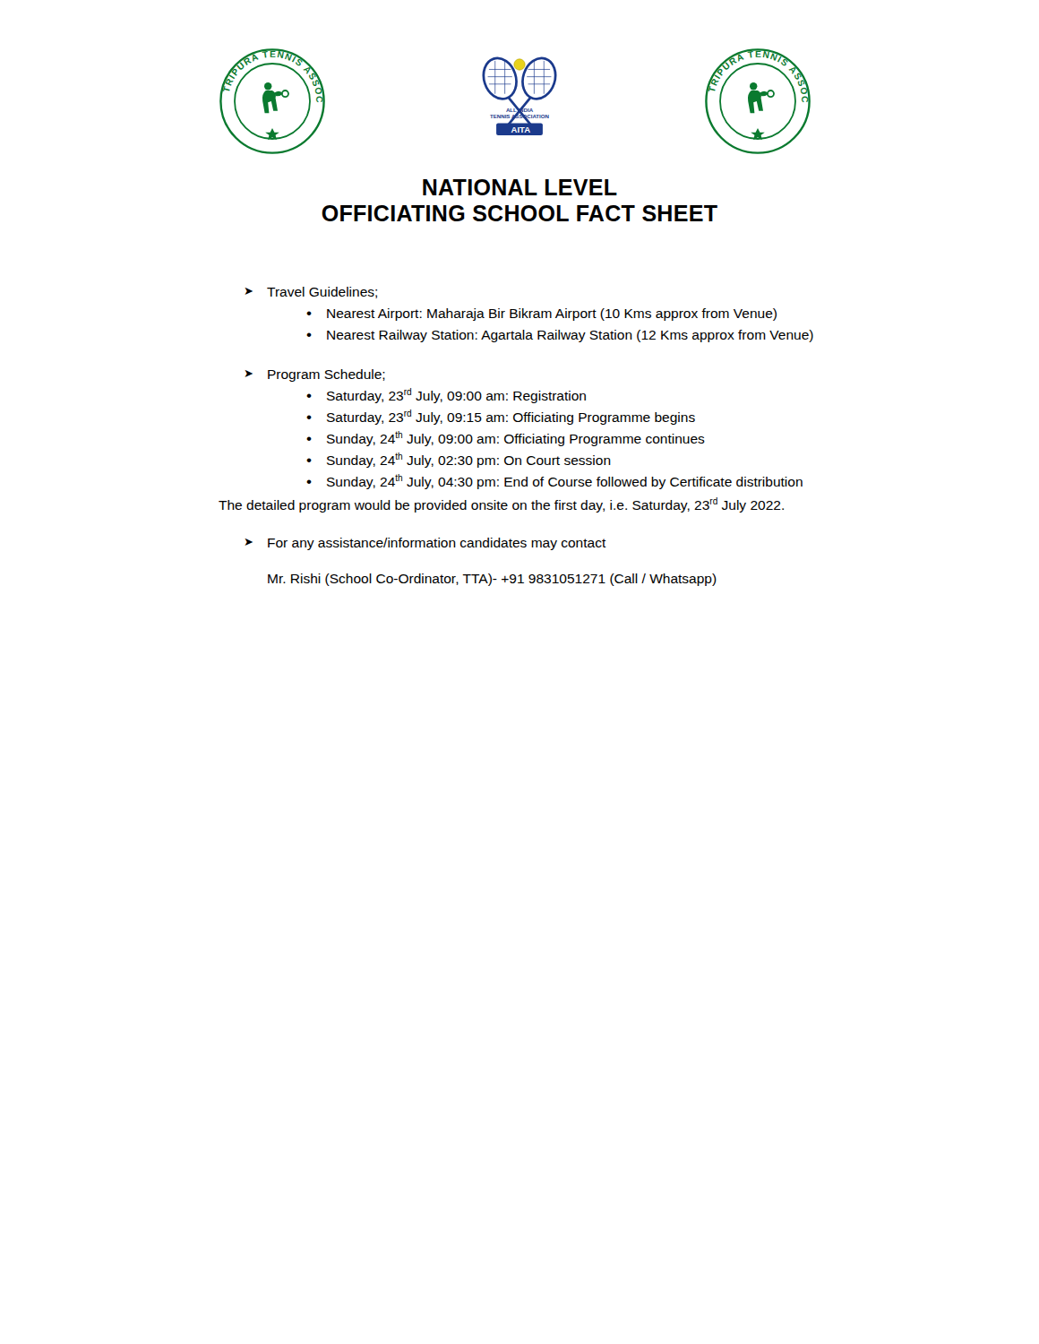TRIPURA TENNIS ASSOCIATION
ALL INDIA TENNIS ASSOCIATION AITA
TRIPURA TENNIS ASSOCIATION
NATIONAL LEVEL OFFICIATING SCHOOL FACT SHEET
Travel Guidelines;
Nearest Airport: Maharaja Bir Bikram Airport (10 Kms approx from Venue)
Nearest Railway Station: Agartala Railway Station (12 Kms approx from Venue)
Program Schedule;
Saturday, 23rd July, 09:00 am: Registration
Saturday, 23rd July, 09:15 am: Officiating Programme begins
Sunday, 24th July, 09:00 am: Officiating Programme continues
Sunday, 24th July, 02:30 pm: On Court session
Sunday, 24th July, 04:30 pm: End of Course followed by Certificate distribution
The detailed program would be provided onsite on the first day, i.e. Saturday, 23rd July 2022.
For any assistance/information candidates may contact
Mr. Rishi (School Co-Ordinator, TTA)- +91 9831051271 (Call / Whatsapp)